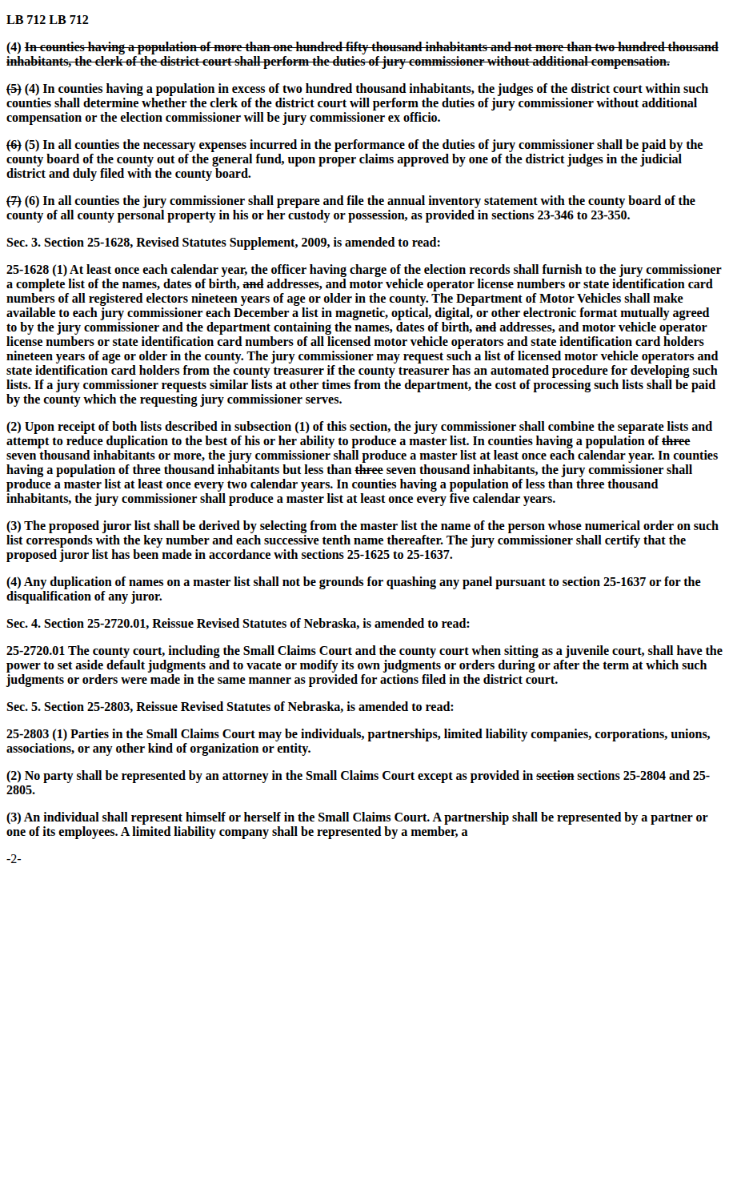LB 712 LB 712
(4) In counties having a population of more than one hundred fifty thousand inhabitants and not more than two hundred thousand inhabitants, the clerk of the district court shall perform the duties of jury commissioner without additional compensation.
(5) (4) In counties having a population in excess of two hundred thousand inhabitants, the judges of the district court within such counties shall determine whether the clerk of the district court will perform the duties of jury commissioner without additional compensation or the election commissioner will be jury commissioner ex officio.
(6) (5) In all counties the necessary expenses incurred in the performance of the duties of jury commissioner shall be paid by the county board of the county out of the general fund, upon proper claims approved by one of the district judges in the judicial district and duly filed with the county board.
(7) (6) In all counties the jury commissioner shall prepare and file the annual inventory statement with the county board of the county of all county personal property in his or her custody or possession, as provided in sections 23-346 to 23-350.
Sec. 3. Section 25-1628, Revised Statutes Supplement, 2009, is amended to read:
25-1628 (1) At least once each calendar year, the officer having charge of the election records shall furnish to the jury commissioner a complete list of the names, dates of birth, and addresses, and motor vehicle operator license numbers or state identification card numbers of all registered electors nineteen years of age or older in the county. The Department of Motor Vehicles shall make available to each jury commissioner each December a list in magnetic, optical, digital, or other electronic format mutually agreed to by the jury commissioner and the department containing the names, dates of birth, and addresses, and motor vehicle operator license numbers or state identification card numbers of all licensed motor vehicle operators and state identification card holders nineteen years of age or older in the county. The jury commissioner may request such a list of licensed motor vehicle operators and state identification card holders from the county treasurer if the county treasurer has an automated procedure for developing such lists. If a jury commissioner requests similar lists at other times from the department, the cost of processing such lists shall be paid by the county which the requesting jury commissioner serves.
(2) Upon receipt of both lists described in subsection (1) of this section, the jury commissioner shall combine the separate lists and attempt to reduce duplication to the best of his or her ability to produce a master list. In counties having a population of three seven thousand inhabitants or more, the jury commissioner shall produce a master list at least once each calendar year. In counties having a population of three thousand inhabitants but less than three seven thousand inhabitants, the jury commissioner shall produce a master list at least once every two calendar years. In counties having a population of less than three thousand inhabitants, the jury commissioner shall produce a master list at least once every five calendar years.
(3) The proposed juror list shall be derived by selecting from the master list the name of the person whose numerical order on such list corresponds with the key number and each successive tenth name thereafter. The jury commissioner shall certify that the proposed juror list has been made in accordance with sections 25-1625 to 25-1637.
(4) Any duplication of names on a master list shall not be grounds for quashing any panel pursuant to section 25-1637 or for the disqualification of any juror.
Sec. 4. Section 25-2720.01, Reissue Revised Statutes of Nebraska, is amended to read:
25-2720.01 The county court, including the Small Claims Court and the county court when sitting as a juvenile court, shall have the power to set aside default judgments and to vacate or modify its own judgments or orders during or after the term at which such judgments or orders were made in the same manner as provided for actions filed in the district court.
Sec. 5. Section 25-2803, Reissue Revised Statutes of Nebraska, is amended to read:
25-2803 (1) Parties in the Small Claims Court may be individuals, partnerships, limited liability companies, corporations, unions, associations, or any other kind of organization or entity.
(2) No party shall be represented by an attorney in the Small Claims Court except as provided in section sections 25-2804 and 25-2805.
(3) An individual shall represent himself or herself in the Small Claims Court. A partnership shall be represented by a partner or one of its employees. A limited liability company shall be represented by a member, a
-2-